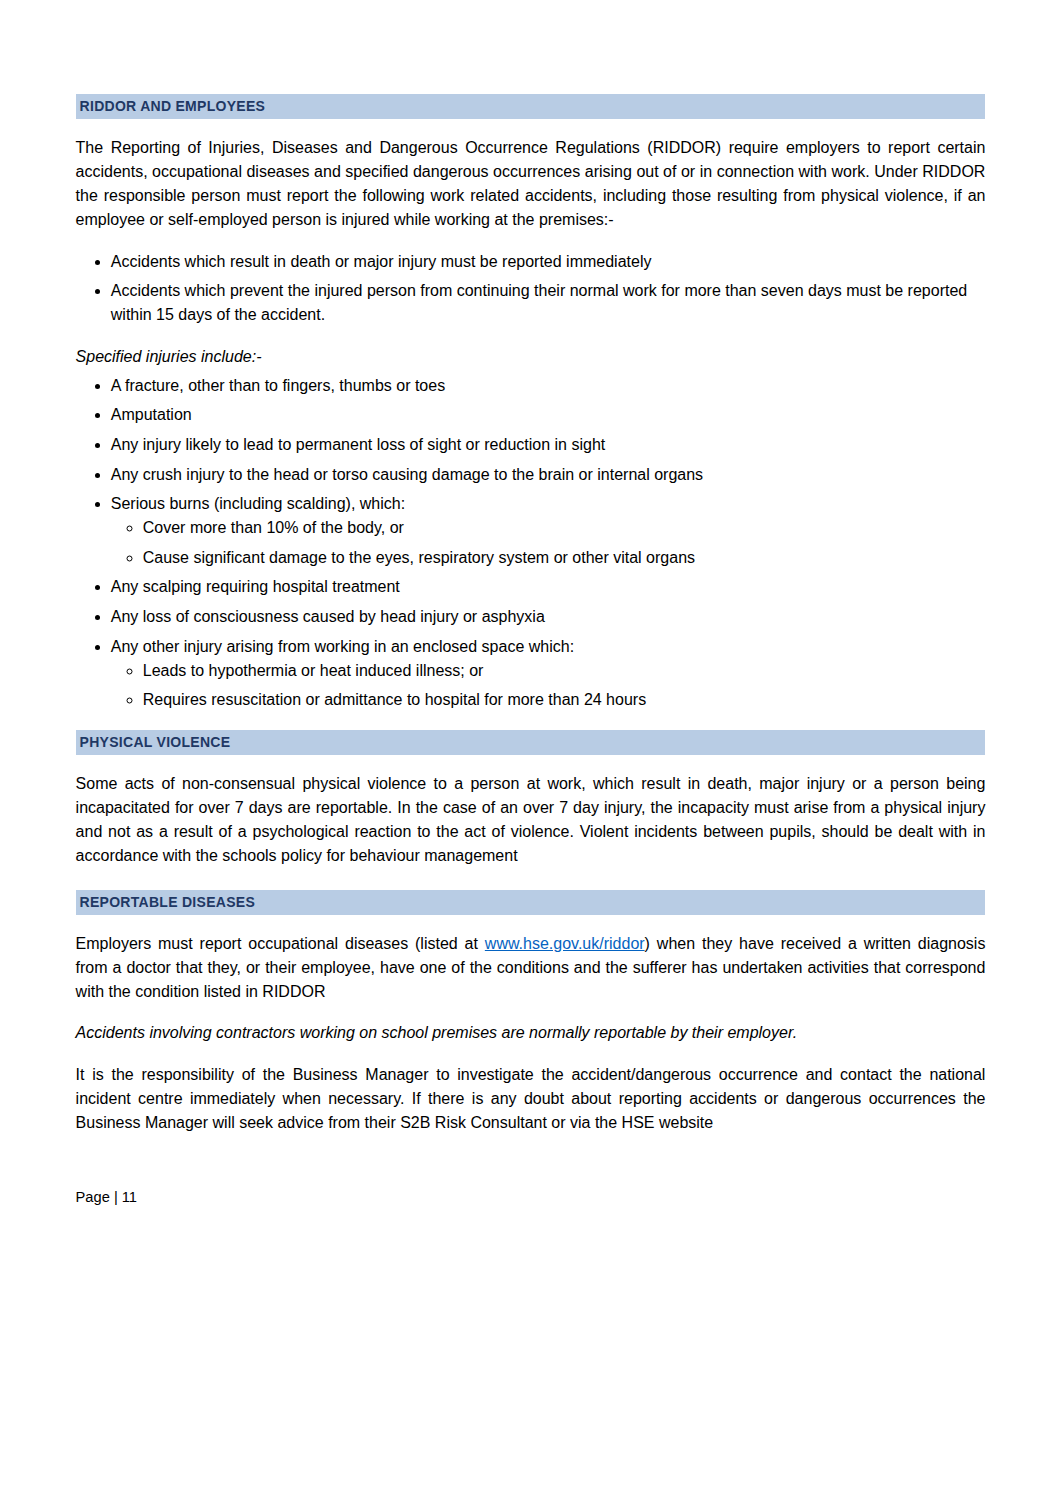RIDDOR AND EMPLOYEES
The Reporting of Injuries, Diseases and Dangerous Occurrence Regulations (RIDDOR) require employers to report certain accidents, occupational diseases and specified dangerous occurrences arising out of or in connection with work. Under RIDDOR the responsible person must report the following work related accidents, including those resulting from physical violence, if an employee or self-employed person is injured while working at the premises:-
Accidents which result in death or major injury must be reported immediately
Accidents which prevent the injured person from continuing their normal work for more than seven days must be reported within 15 days of the accident.
Specified injuries include:-
A fracture, other than to fingers, thumbs or toes
Amputation
Any injury likely to lead to permanent loss of sight or reduction in sight
Any crush injury to the head or torso causing damage to the brain or internal organs
Serious burns (including scalding), which:
Cover more than 10% of the body, or
Cause significant damage to the eyes, respiratory system or other vital organs
Any scalping requiring hospital treatment
Any loss of consciousness caused by head injury or asphyxia
Any other injury arising from working in an enclosed space which:
Leads to hypothermia or heat induced illness; or
Requires resuscitation or admittance to hospital for more than 24 hours
PHYSICAL VIOLENCE
Some acts of non-consensual physical violence to a person at work, which result in death, major injury or a person being incapacitated for over 7 days are reportable. In the case of an over 7 day injury, the incapacity must arise from a physical injury and not as a result of a psychological reaction to the act of violence. Violent incidents between pupils, should be dealt with in accordance with the schools policy for behaviour management
REPORTABLE DISEASES
Employers must report occupational diseases (listed at www.hse.gov.uk/riddor) when they have received a written diagnosis from a doctor that they, or their employee, have one of the conditions and the sufferer has undertaken activities that correspond with the condition listed in RIDDOR
Accidents involving contractors working on school premises are normally reportable by their employer.
It is the responsibility of the Business Manager to investigate the accident/dangerous occurrence and contact the national incident centre immediately when necessary. If there is any doubt about reporting accidents or dangerous occurrences the Business Manager will seek advice from their S2B Risk Consultant or via the HSE website
Page | 11